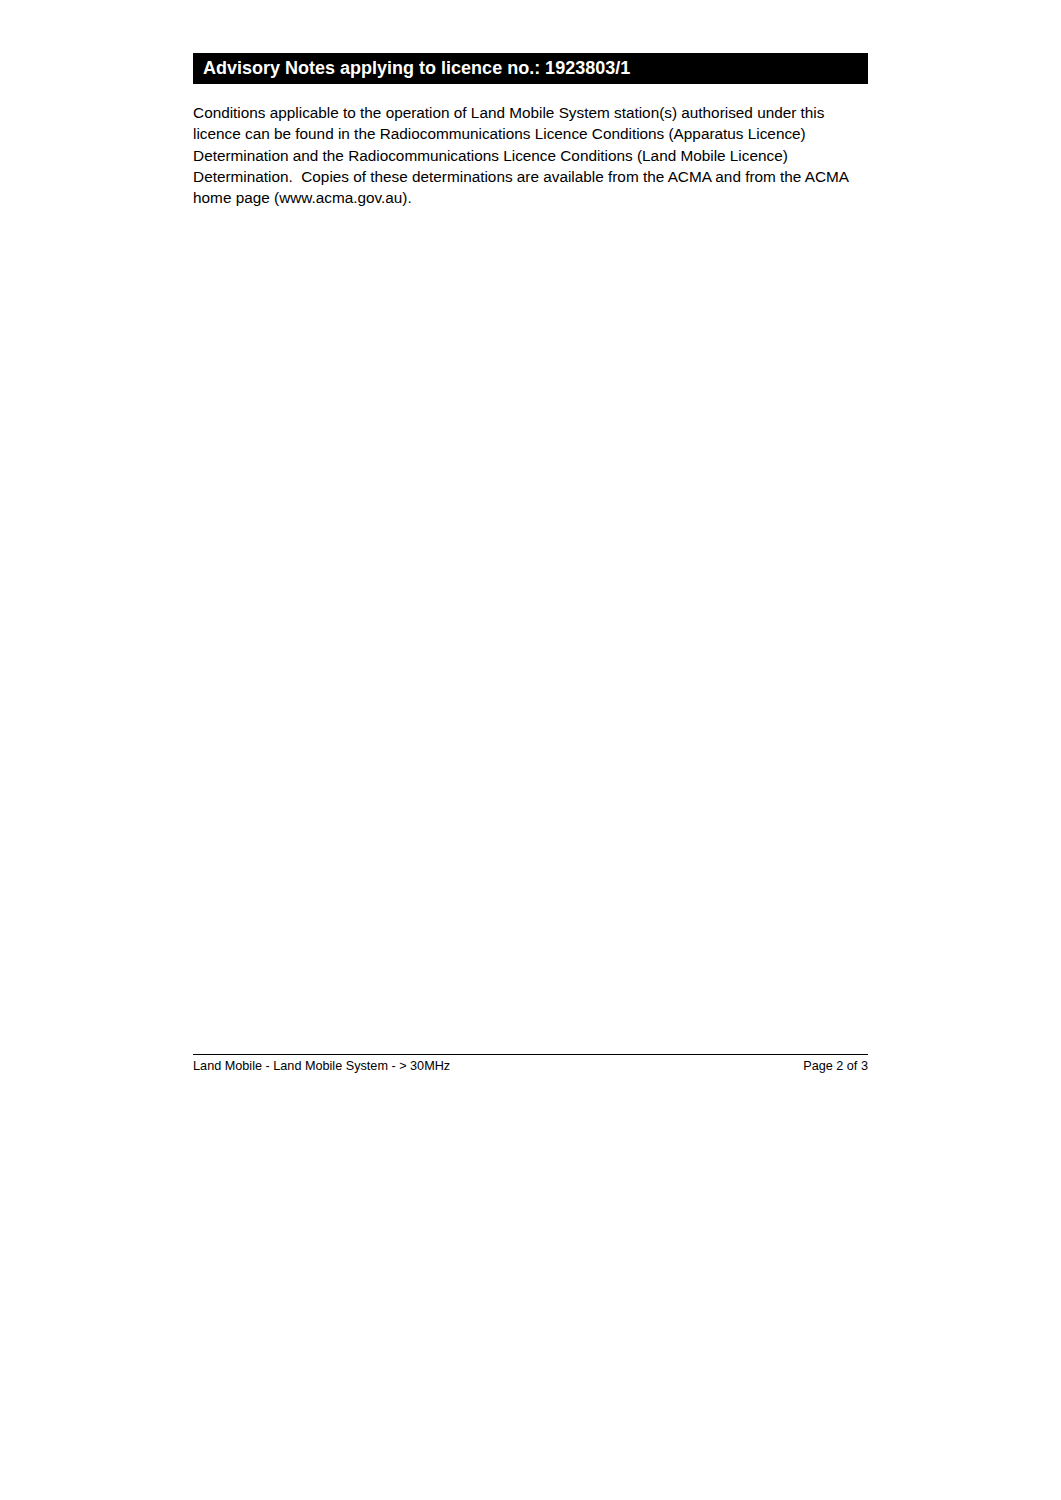Advisory Notes applying to licence no.: 1923803/1
Conditions applicable to the operation of Land Mobile System station(s) authorised under this licence can be found in the Radiocommunications Licence Conditions (Apparatus Licence) Determination and the Radiocommunications Licence Conditions (Land Mobile Licence) Determination. Copies of these determinations are available from the ACMA and from the ACMA home page (www.acma.gov.au).
Land Mobile - Land Mobile System - > 30MHz
Page 2 of 3